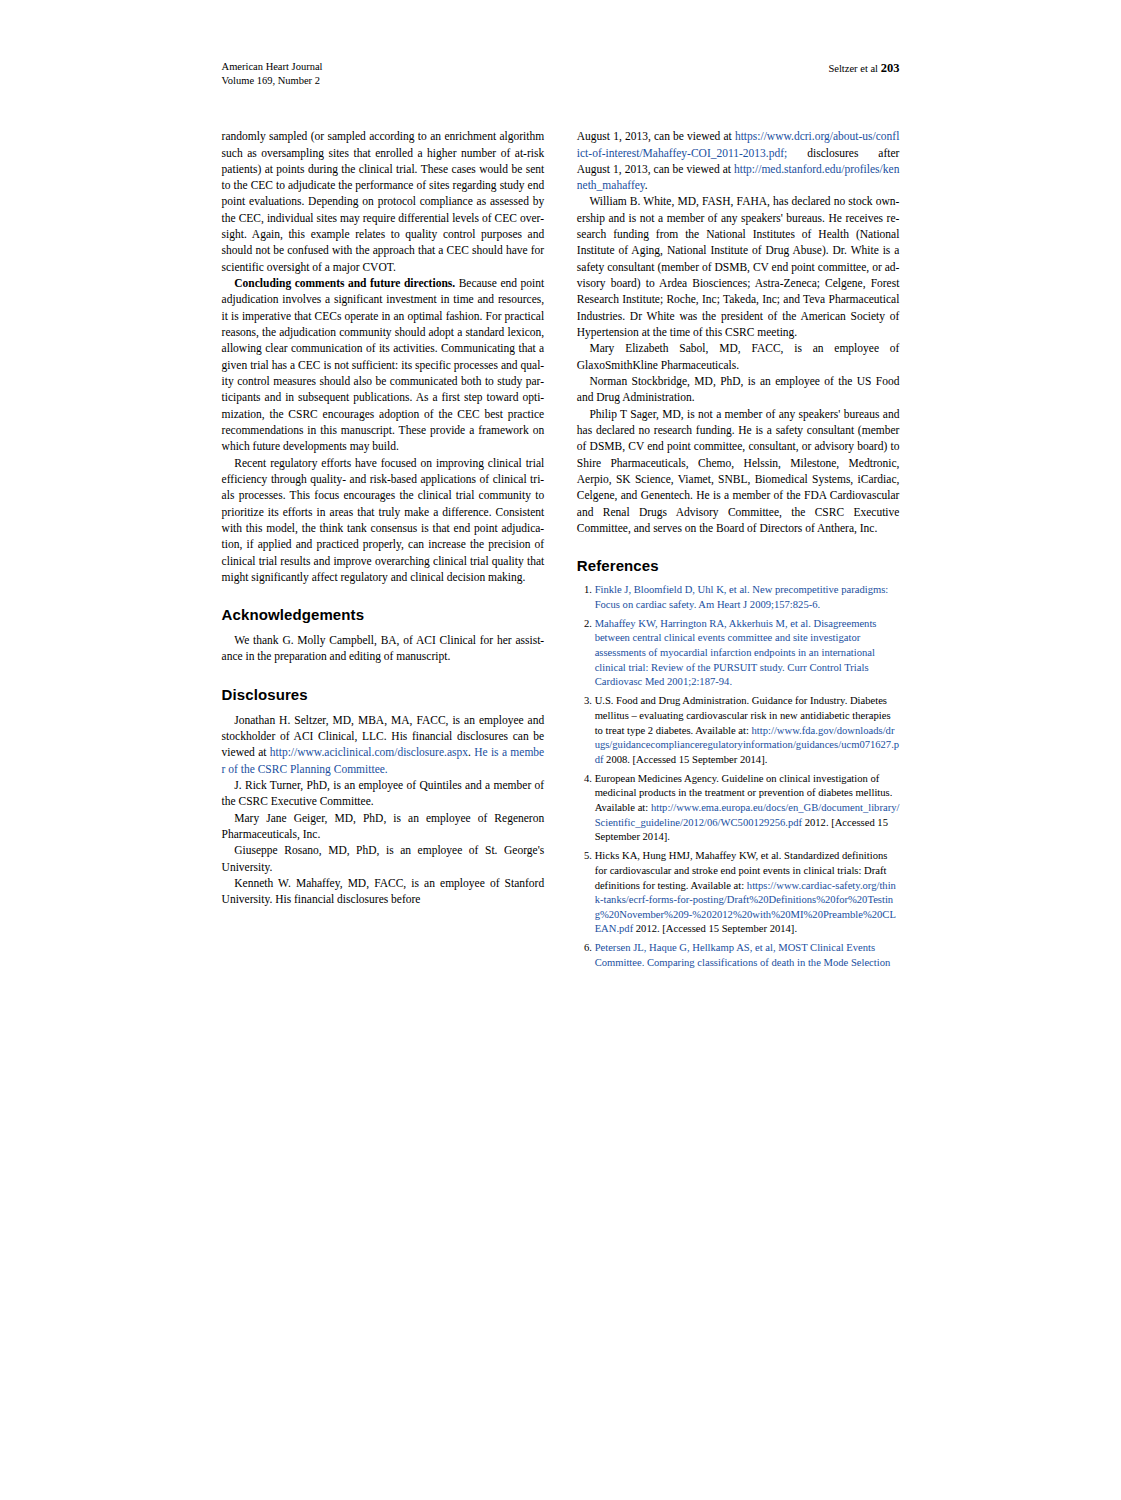American Heart Journal
Volume 169, Number 2
Seltzer et al 203
randomly sampled (or sampled according to an enrichment algorithm such as oversampling sites that enrolled a higher number of at-risk patients) at points during the clinical trial. These cases would be sent to the CEC to adjudicate the performance of sites regarding study end point evaluations. Depending on protocol compliance as assessed by the CEC, individual sites may require differential levels of CEC oversight. Again, this example relates to quality control purposes and should not be confused with the approach that a CEC should have for scientific oversight of a major CVOT.
Concluding comments and future directions. Because end point adjudication involves a significant investment in time and resources, it is imperative that CECs operate in an optimal fashion. For practical reasons, the adjudication community should adopt a standard lexicon, allowing clear communication of its activities. Communicating that a given trial has a CEC is not sufficient: its specific processes and quality control measures should also be communicated both to study participants and in subsequent publications. As a first step toward optimization, the CSRC encourages adoption of the CEC best practice recommendations in this manuscript. These provide a framework on which future developments may build.
Recent regulatory efforts have focused on improving clinical trial efficiency through quality- and risk-based applications of clinical trials processes. This focus encourages the clinical trial community to prioritize its efforts in areas that truly make a difference. Consistent with this model, the think tank consensus is that end point adjudication, if applied and practiced properly, can increase the precision of clinical trial results and improve overarching clinical trial quality that might significantly affect regulatory and clinical decision making.
Acknowledgements
We thank G. Molly Campbell, BA, of ACI Clinical for her assistance in the preparation and editing of manuscript.
Disclosures
Jonathan H. Seltzer, MD, MBA, MA, FACC, is an employee and stockholder of ACI Clinical, LLC. His financial disclosures can be viewed at http://www.aciclinical.com/disclosure.aspx. He is a member of the CSRC Planning Committee.
J. Rick Turner, PhD, is an employee of Quintiles and a member of the CSRC Executive Committee.
Mary Jane Geiger, MD, PhD, is an employee of Regeneron Pharmaceuticals, Inc.
Giuseppe Rosano, MD, PhD, is an employee of St. George's University.
Kenneth W. Mahaffey, MD, FACC, is an employee of Stanford University. His financial disclosures before
August 1, 2013, can be viewed at https://www.dcri.org/about-us/conflict-of-interest/Mahaffey-COI_2011-2013.pdf; disclosures after August 1, 2013, can be viewed at http://med.stanford.edu/profiles/kenneth_mahaffey.
William B. White, MD, FASH, FAHA, has declared no stock ownership and is not a member of any speakers' bureaus. He receives research funding from the National Institutes of Health (National Institute of Aging, National Institute of Drug Abuse). Dr. White is a safety consultant (member of DSMB, CV end point committee, or advisory board) to Ardea Biosciences; Astra-Zeneca; Celgene, Forest Research Institute; Roche, Inc; Takeda, Inc; and Teva Pharmaceutical Industries. Dr White was the president of the American Society of Hypertension at the time of this CSRC meeting.
Mary Elizabeth Sabol, MD, FACC, is an employee of GlaxoSmithKline Pharmaceuticals.
Norman Stockbridge, MD, PhD, is an employee of the US Food and Drug Administration.
Philip T Sager, MD, is not a member of any speakers' bureaus and has declared no research funding. He is a safety consultant (member of DSMB, CV end point committee, consultant, or advisory board) to Shire Pharmaceuticals, Chemo, Helssin, Milestone, Medtronic, Aerpio, SK Science, Viamet, SNBL, Biomedical Systems, iCardiac, Celgene, and Genentech. He is a member of the FDA Cardiovascular and Renal Drugs Advisory Committee, the CSRC Executive Committee, and serves on the Board of Directors of Anthera, Inc.
References
Finkle J, Bloomfield D, Uhl K, et al. New precompetitive paradigms: Focus on cardiac safety. Am Heart J 2009;157:825-6.
Mahaffey KW, Harrington RA, Akkerhuis M, et al. Disagreements between central clinical events committee and site investigator assessments of myocardial infarction endpoints in an international clinical trial: Review of the PURSUIT study. Curr Control Trials Cardiovasc Med 2001;2:187-94.
U.S. Food and Drug Administration. Guidance for Industry. Diabetes mellitus – evaluating cardiovascular risk in new antidiabetic therapies to treat type 2 diabetes. Available at: http://www.fda.gov/downloads/drugs/guidancecomplianceregulatoryinformation/guidances/ucm071627.pdf 2008. [Accessed 15 September 2014].
European Medicines Agency. Guideline on clinical investigation of medicinal products in the treatment or prevention of diabetes mellitus. Available at: http://www.ema.europa.eu/docs/en_GB/document_library/Scientific_guideline/2012/06/WC500129256.pdf 2012. [Accessed 15 September 2014].
Hicks KA, Hung HMJ, Mahaffey KW, et al. Standardized definitions for cardiovascular and stroke end point events in clinical trials: Draft definitions for testing. Available at: https://www.cardiac-safety.org/think-tanks/ecrf-forms-for-posting/Draft%20Definitions%20for%20Testing%20November%209-%202012%20with%20MI%20Preamble%20CLEAN.pdf 2012. [Accessed 15 September 2014].
Petersen JL, Haque G, Hellkamp AS, et al, MOST Clinical Events Committee. Comparing classifications of death in the Mode Selection